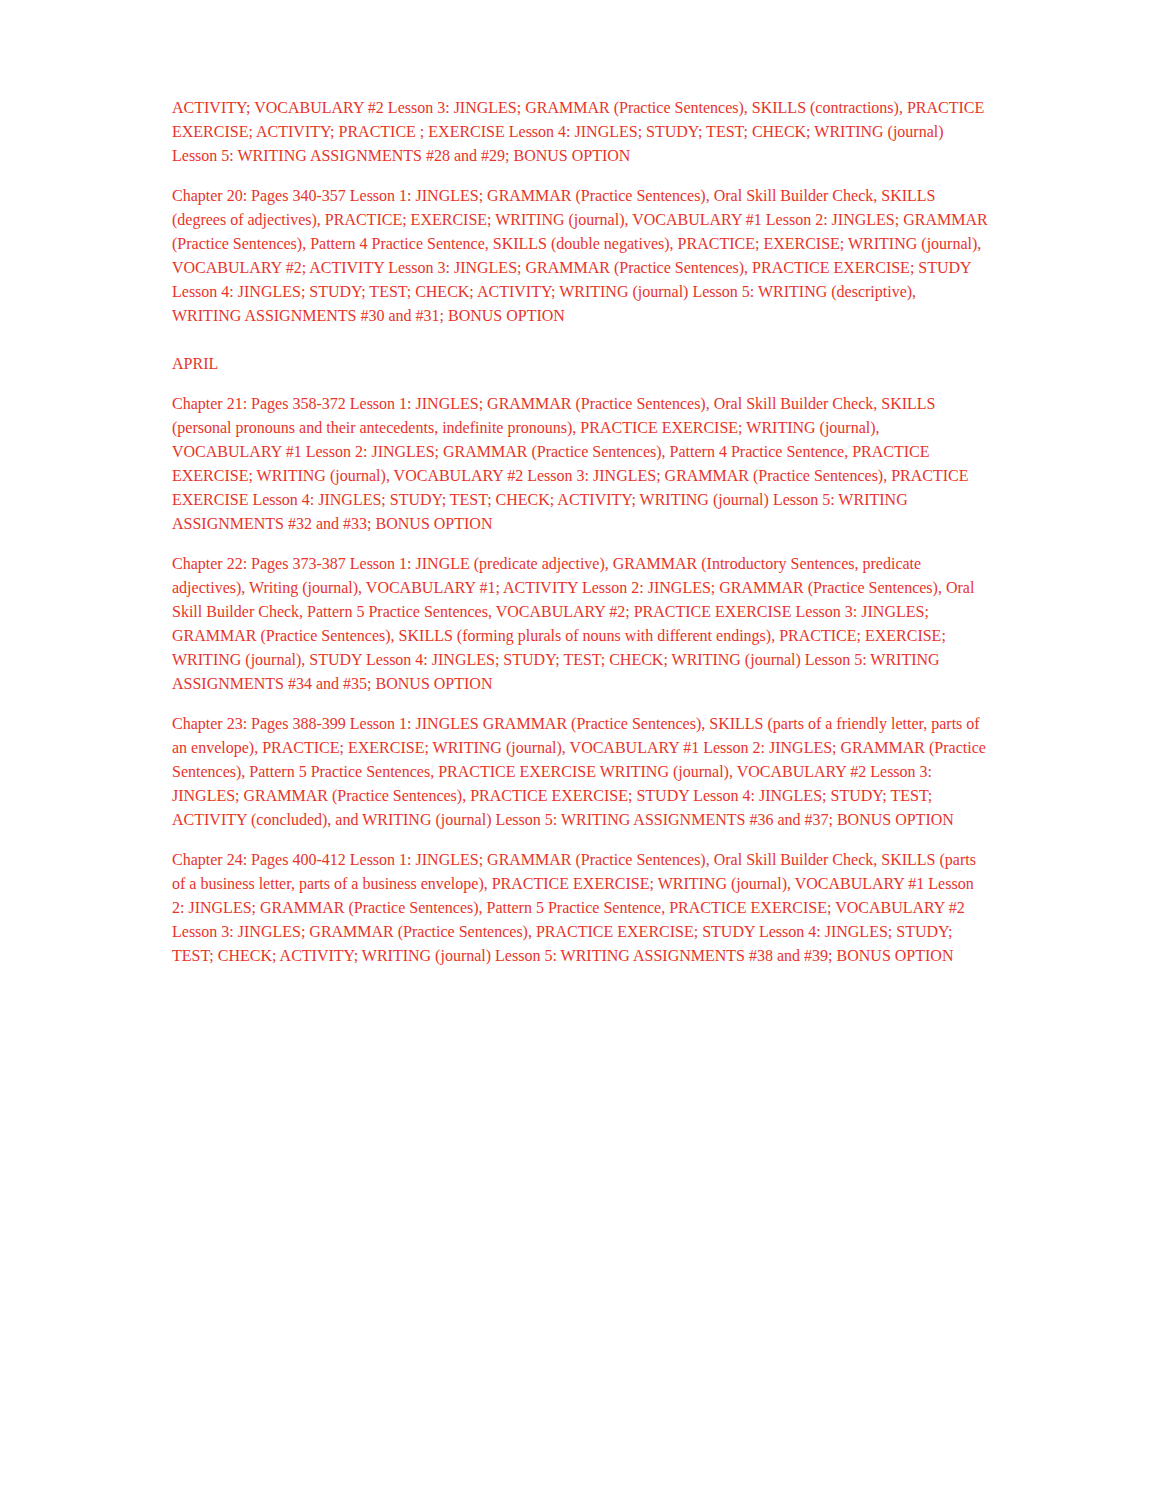ACTIVITY; VOCABULARY #2 Lesson 3: JINGLES; GRAMMAR (Practice Sentences), SKILLS (contractions), PRACTICE EXERCISE; ACTIVITY; PRACTICE ; EXERCISE Lesson 4: JINGLES; STUDY; TEST; CHECK; WRITING (journal) Lesson 5: WRITING ASSIGNMENTS #28 and #29; BONUS OPTION
Chapter 20: Pages 340-357 Lesson 1: JINGLES; GRAMMAR (Practice Sentences), Oral Skill Builder Check, SKILLS (degrees of adjectives), PRACTICE; EXERCISE; WRITING (journal), VOCABULARY #1 Lesson 2: JINGLES; GRAMMAR (Practice Sentences), Pattern 4 Practice Sentence, SKILLS (double negatives), PRACTICE; EXERCISE; WRITING (journal), VOCABULARY #2; ACTIVITY Lesson 3: JINGLES; GRAMMAR (Practice Sentences), PRACTICE EXERCISE; STUDY Lesson 4: JINGLES; STUDY; TEST; CHECK; ACTIVITY; WRITING (journal) Lesson 5: WRITING (descriptive), WRITING ASSIGNMENTS #30 and #31; BONUS OPTION
APRIL
Chapter 21: Pages 358-372 Lesson 1: JINGLES; GRAMMAR (Practice Sentences), Oral Skill Builder Check, SKILLS (personal pronouns and their antecedents, indefinite pronouns), PRACTICE EXERCISE; WRITING (journal), VOCABULARY #1 Lesson 2: JINGLES; GRAMMAR (Practice Sentences), Pattern 4 Practice Sentence, PRACTICE EXERCISE; WRITING (journal), VOCABULARY #2 Lesson 3: JINGLES; GRAMMAR (Practice Sentences), PRACTICE EXERCISE Lesson 4: JINGLES; STUDY; TEST; CHECK; ACTIVITY; WRITING (journal) Lesson 5: WRITING ASSIGNMENTS #32 and #33; BONUS OPTION
Chapter 22: Pages 373-387 Lesson 1: JINGLE (predicate adjective), GRAMMAR (Introductory Sentences, predicate adjectives), Writing (journal), VOCABULARY #1; ACTIVITY Lesson 2: JINGLES; GRAMMAR (Practice Sentences), Oral Skill Builder Check, Pattern 5 Practice Sentences, VOCABULARY #2; PRACTICE EXERCISE Lesson 3: JINGLES; GRAMMAR (Practice Sentences), SKILLS (forming plurals of nouns with different endings), PRACTICE; EXERCISE; WRITING (journal), STUDY Lesson 4: JINGLES; STUDY; TEST; CHECK; WRITING (journal) Lesson 5: WRITING ASSIGNMENTS #34 and #35; BONUS OPTION
Chapter 23: Pages 388-399 Lesson 1: JINGLES GRAMMAR (Practice Sentences), SKILLS (parts of a friendly letter, parts of an envelope), PRACTICE; EXERCISE; WRITING (journal), VOCABULARY #1 Lesson 2: JINGLES; GRAMMAR (Practice Sentences), Pattern 5 Practice Sentences, PRACTICE EXERCISE WRITING (journal), VOCABULARY #2 Lesson 3: JINGLES; GRAMMAR (Practice Sentences), PRACTICE EXERCISE; STUDY Lesson 4: JINGLES; STUDY; TEST; ACTIVITY (concluded), and WRITING (journal) Lesson 5: WRITING ASSIGNMENTS #36 and #37; BONUS OPTION
Chapter 24: Pages 400-412 Lesson 1: JINGLES; GRAMMAR (Practice Sentences), Oral Skill Builder Check, SKILLS (parts of a business letter, parts of a business envelope), PRACTICE EXERCISE; WRITING (journal), VOCABULARY #1 Lesson 2: JINGLES; GRAMMAR (Practice Sentences), Pattern 5 Practice Sentence, PRACTICE EXERCISE; VOCABULARY #2 Lesson 3: JINGLES; GRAMMAR (Practice Sentences), PRACTICE EXERCISE; STUDY Lesson 4: JINGLES; STUDY; TEST; CHECK; ACTIVITY; WRITING (journal) Lesson 5: WRITING ASSIGNMENTS #38 and #39; BONUS OPTION